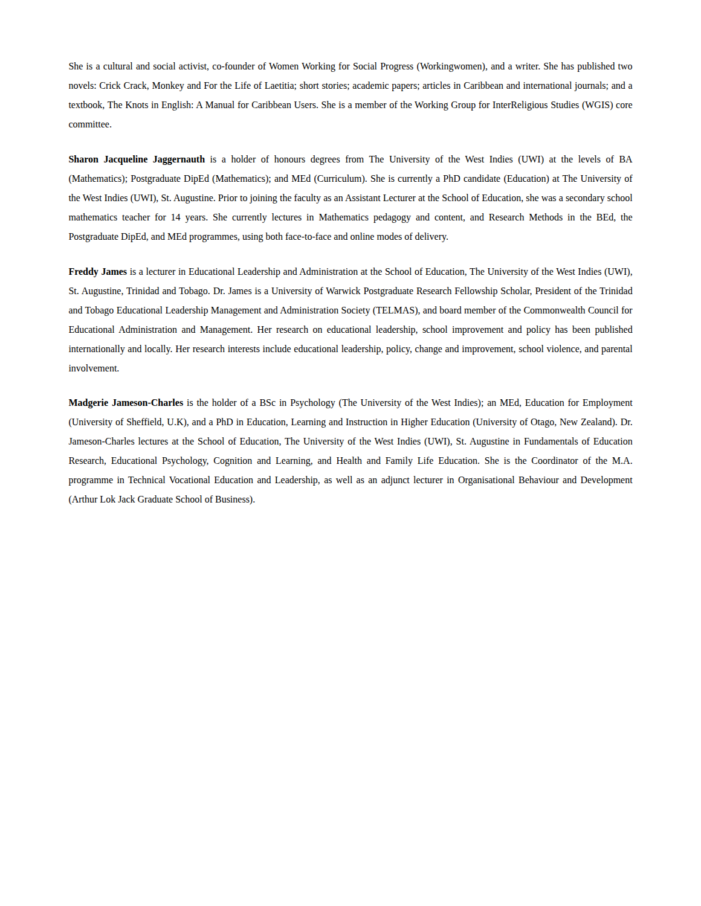She is a cultural and social activist, co-founder of Women Working for Social Progress (Workingwomen), and a writer. She has published two novels: Crick Crack, Monkey and For the Life of Laetitia; short stories; academic papers; articles in Caribbean and international journals; and a textbook, The Knots in English: A Manual for Caribbean Users. She is a member of the Working Group for InterReligious Studies (WGIS) core committee.
Sharon Jacqueline Jaggernauth is a holder of honours degrees from The University of the West Indies (UWI) at the levels of BA (Mathematics); Postgraduate DipEd (Mathematics); and MEd (Curriculum). She is currently a PhD candidate (Education) at The University of the West Indies (UWI), St. Augustine. Prior to joining the faculty as an Assistant Lecturer at the School of Education, she was a secondary school mathematics teacher for 14 years. She currently lectures in Mathematics pedagogy and content, and Research Methods in the BEd, the Postgraduate DipEd, and MEd programmes, using both face-to-face and online modes of delivery.
Freddy James is a lecturer in Educational Leadership and Administration at the School of Education, The University of the West Indies (UWI), St. Augustine, Trinidad and Tobago. Dr. James is a University of Warwick Postgraduate Research Fellowship Scholar, President of the Trinidad and Tobago Educational Leadership Management and Administration Society (TELMAS), and board member of the Commonwealth Council for Educational Administration and Management. Her research on educational leadership, school improvement and policy has been published internationally and locally. Her research interests include educational leadership, policy, change and improvement, school violence, and parental involvement.
Madgerie Jameson-Charles is the holder of a BSc in Psychology (The University of the West Indies); an MEd, Education for Employment (University of Sheffield, U.K), and a PhD in Education, Learning and Instruction in Higher Education (University of Otago, New Zealand). Dr. Jameson-Charles lectures at the School of Education, The University of the West Indies (UWI), St. Augustine in Fundamentals of Education Research, Educational Psychology, Cognition and Learning, and Health and Family Life Education. She is the Coordinator of the M.A. programme in Technical Vocational Education and Leadership, as well as an adjunct lecturer in Organisational Behaviour and Development (Arthur Lok Jack Graduate School of Business).